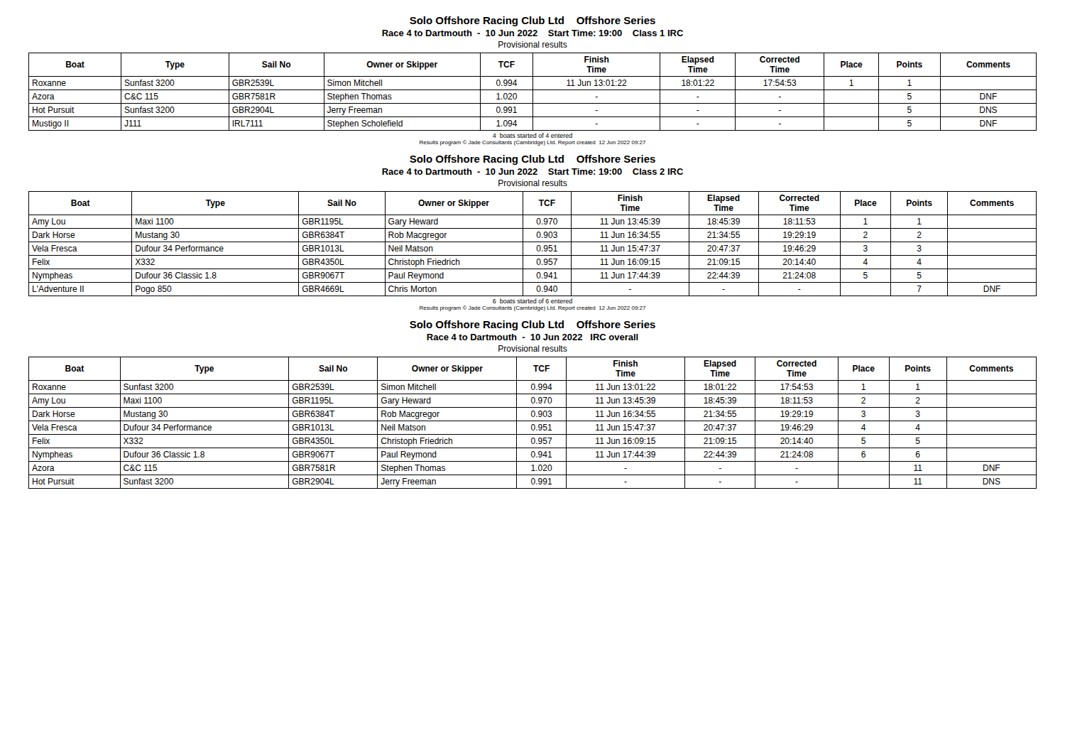Solo Offshore Racing Club Ltd Offshore Series
Race 4 to Dartmouth - 10 Jun 2022 Start Time: 19:00 Class 1 IRC
Provisional results
| Boat | Type | Sail No | Owner or Skipper | TCF | Finish Time | Elapsed Time | Corrected Time | Place | Points | Comments |
| --- | --- | --- | --- | --- | --- | --- | --- | --- | --- | --- |
| Roxanne | Sunfast 3200 | GBR2539L | Simon Mitchell | 0.994 | 11 Jun 13:01:22 | 18:01:22 | 17:54:53 | 1 | 1 | |
| Azora | C&C 115 | GBR7581R | Stephen Thomas | 1.020 | - | - | - | | 5 | DNF |
| Hot Pursuit | Sunfast 3200 | GBR2904L | Jerry Freeman | 0.991 | - | - | - | | 5 | DNS |
| Mustigo II | J111 | IRL7111 | Stephen Scholefield | 1.094 | - | - | - | | 5 | DNF |
4 boats started of 4 entered
Results program © Jade Consultants (Cambridge) Ltd. Report created 12 Jun 2022 09:27
Solo Offshore Racing Club Ltd Offshore Series
Race 4 to Dartmouth - 10 Jun 2022 Start Time: 19:00 Class 2 IRC
Provisional results
| Boat | Type | Sail No | Owner or Skipper | TCF | Finish Time | Elapsed Time | Corrected Time | Place | Points | Comments |
| --- | --- | --- | --- | --- | --- | --- | --- | --- | --- | --- |
| Amy Lou | Maxi 1100 | GBR1195L | Gary Heward | 0.970 | 11 Jun 13:45:39 | 18:45:39 | 18:11:53 | 1 | 1 | |
| Dark Horse | Mustang 30 | GBR6384T | Rob Macgregor | 0.903 | 11 Jun 16:34:55 | 21:34:55 | 19:29:19 | 2 | 2 | |
| Vela Fresca | Dufour 34 Performance | GBR1013L | Neil Matson | 0.951 | 11 Jun 15:47:37 | 20:47:37 | 19:46:29 | 3 | 3 | |
| Felix | X332 | GBR4350L | Christoph Friedrich | 0.957 | 11 Jun 16:09:15 | 21:09:15 | 20:14:40 | 4 | 4 | |
| Nympheas | Dufour 36 Classic 1.8 | GBR9067T | Paul Reymond | 0.941 | 11 Jun 17:44:39 | 22:44:39 | 21:24:08 | 5 | 5 | |
| L'Adventure II | Pogo 850 | GBR4669L | Chris Morton | 0.940 | - | - | - | | 7 | DNF |
6 boats started of 6 entered
Results program © Jade Consultants (Cambridge) Ltd. Report created 12 Jun 2022 09:27
Solo Offshore Racing Club Ltd Offshore Series
Race 4 to Dartmouth - 10 Jun 2022 IRC overall
Provisional results
| Boat | Type | Sail No | Owner or Skipper | TCF | Finish Time | Elapsed Time | Corrected Time | Place | Points | Comments |
| --- | --- | --- | --- | --- | --- | --- | --- | --- | --- | --- |
| Roxanne | Sunfast 3200 | GBR2539L | Simon Mitchell | 0.994 | 11 Jun 13:01:22 | 18:01:22 | 17:54:53 | 1 | 1 | |
| Amy Lou | Maxi 1100 | GBR1195L | Gary Heward | 0.970 | 11 Jun 13:45:39 | 18:45:39 | 18:11:53 | 2 | 2 | |
| Dark Horse | Mustang 30 | GBR6384T | Rob Macgregor | 0.903 | 11 Jun 16:34:55 | 21:34:55 | 19:29:19 | 3 | 3 | |
| Vela Fresca | Dufour 34 Performance | GBR1013L | Neil Matson | 0.951 | 11 Jun 15:47:37 | 20:47:37 | 19:46:29 | 4 | 4 | |
| Felix | X332 | GBR4350L | Christoph Friedrich | 0.957 | 11 Jun 16:09:15 | 21:09:15 | 20:14:40 | 5 | 5 | |
| Nympheas | Dufour 36 Classic 1.8 | GBR9067T | Paul Reymond | 0.941 | 11 Jun 17:44:39 | 22:44:39 | 21:24:08 | 6 | 6 | |
| Azora | C&C 115 | GBR7581R | Stephen Thomas | 1.020 | - | - | - | | 11 | DNF |
| Hot Pursuit | Sunfast 3200 | GBR2904L | Jerry Freeman | 0.991 | - | - | - | | 11 | DNS |